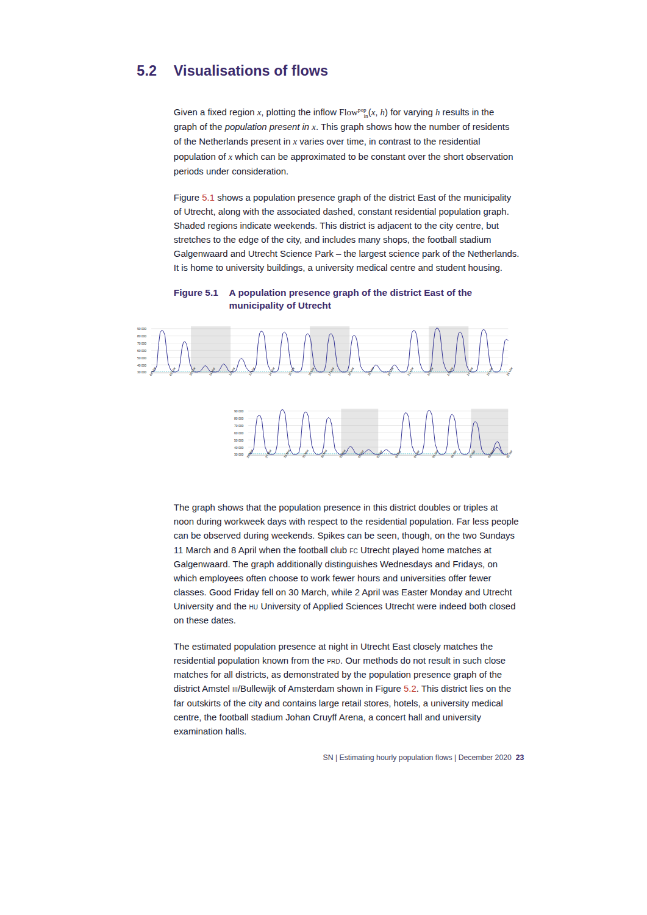5.2 Visualisations of flows
Given a fixed region x, plotting the inflow Flowpop in(x, h) for varying h results in the graph of the population present in x. This graph shows how the number of residents of the Netherlands present in x varies over time, in contrast to the residential population of x which can be approximated to be constant over the short observation periods under consideration.
Figure 5.1 shows a population presence graph of the district East of the municipality of Utrecht, along with the associated dashed, constant residential population graph. Shaded regions indicate weekends. This district is adjacent to the city centre, but stretches to the edge of the city, and includes many shops, the football stadium Galgenwaard and Utrecht Science Park – the largest science park of the Netherlands. It is home to university buildings, a university medical centre and student housing.
Figure 5.1 A population presence graph of the district East of the municipality of Utrecht
90 000 80 000 70 000 60 000 50 000 40 000 30 000 08 Mar 09 Mar 10 Mar 11 Mar 12 Mar 13 Mar 14 Mar 15 Mar 16 Mar 17 Mar 18 Mar 19 Mar 20 Mar 21 Mar 22 Mar 23 Mar 24 Mar 25 Mar 26 Mar
90 000 80 000 70 000 60 000 50 000 40 000 30 000 26 Mar 27 Mar 28 Mar 29 Mar 30 Mar 31 Mar 01 Apr 02 Apr 03 Apr 04 Apr 05 Apr 06 Apr 07 Apr 08 Apr 09 Apr
The graph shows that the population presence in this district doubles or triples at noon during workweek days with respect to the residential population. Far less people can be observed during weekends. Spikes can be seen, though, on the two Sundays 11 March and 8 April when the football club fc Utrecht played home matches at Galgenwaard. The graph additionally distinguishes Wednesdays and Fridays, on which employees often choose to work fewer hours and universities offer fewer classes. Good Friday fell on 30 March, while 2 April was Easter Monday and Utrecht University and the hu University of Applied Sciences Utrecht were indeed both closed on these dates.
The estimated population presence at night in Utrecht East closely matches the residential population known from the prd. Our methods do not result in such close matches for all districts, as demonstrated by the population presence graph of the district Amstel iii/Bullewijk of Amsterdam shown in Figure 5.2. This district lies on the far outskirts of the city and contains large retail stores, hotels, a university medical centre, the football stadium Johan Cruyff Arena, a concert hall and university examination halls.
SN | Estimating hourly population flows | December 2020 23